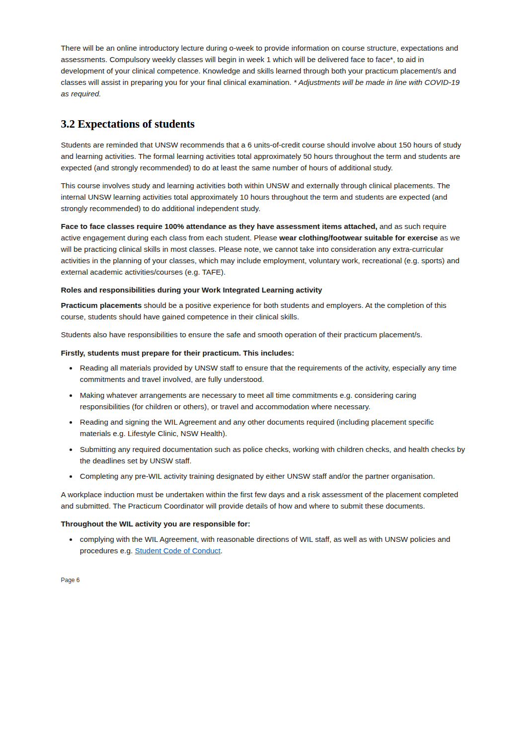There will be an online introductory lecture during o-week to provide information on course structure, expectations and assessments. Compulsory weekly classes will begin in week 1 which will be delivered face to face*, to aid in development of your clinical competence. Knowledge and skills learned through both your practicum placement/s and classes will assist in preparing you for your final clinical examination. * Adjustments will be made in line with COVID-19 as required.
3.2 Expectations of students
Students are reminded that UNSW recommends that a 6 units-of-credit course should involve about 150 hours of study and learning activities. The formal learning activities total approximately 50 hours throughout the term and students are expected (and strongly recommended) to do at least the same number of hours of additional study.
This course involves study and learning activities both within UNSW and externally through clinical placements. The internal UNSW learning activities total approximately 10 hours throughout the term and students are expected (and strongly recommended) to do additional independent study.
Face to face classes require 100% attendance as they have assessment items attached, and as such require active engagement during each class from each student. Please wear clothing/footwear suitable for exercise as we will be practicing clinical skills in most classes. Please note, we cannot take into consideration any extra-curricular activities in the planning of your classes, which may include employment, voluntary work, recreational (e.g. sports) and external academic activities/courses (e.g. TAFE).
Roles and responsibilities during your Work Integrated Learning activity
Practicum placements should be a positive experience for both students and employers. At the completion of this course, students should have gained competence in their clinical skills.
Students also have responsibilities to ensure the safe and smooth operation of their practicum placement/s.
Firstly, students must prepare for their practicum. This includes:
Reading all materials provided by UNSW staff to ensure that the requirements of the activity, especially any time commitments and travel involved, are fully understood.
Making whatever arrangements are necessary to meet all time commitments e.g. considering caring responsibilities (for children or others), or travel and accommodation where necessary.
Reading and signing the WIL Agreement and any other documents required (including placement specific materials e.g. Lifestyle Clinic, NSW Health).
Submitting any required documentation such as police checks, working with children checks, and health checks by the deadlines set by UNSW staff.
Completing any pre-WIL activity training designated by either UNSW staff and/or the partner organisation.
A workplace induction must be undertaken within the first few days and a risk assessment of the placement completed and submitted. The Practicum Coordinator will provide details of how and where to submit these documents.
Throughout the WIL activity you are responsible for:
complying with the WIL Agreement, with reasonable directions of WIL staff, as well as with UNSW policies and procedures e.g. Student Code of Conduct.
Page 6